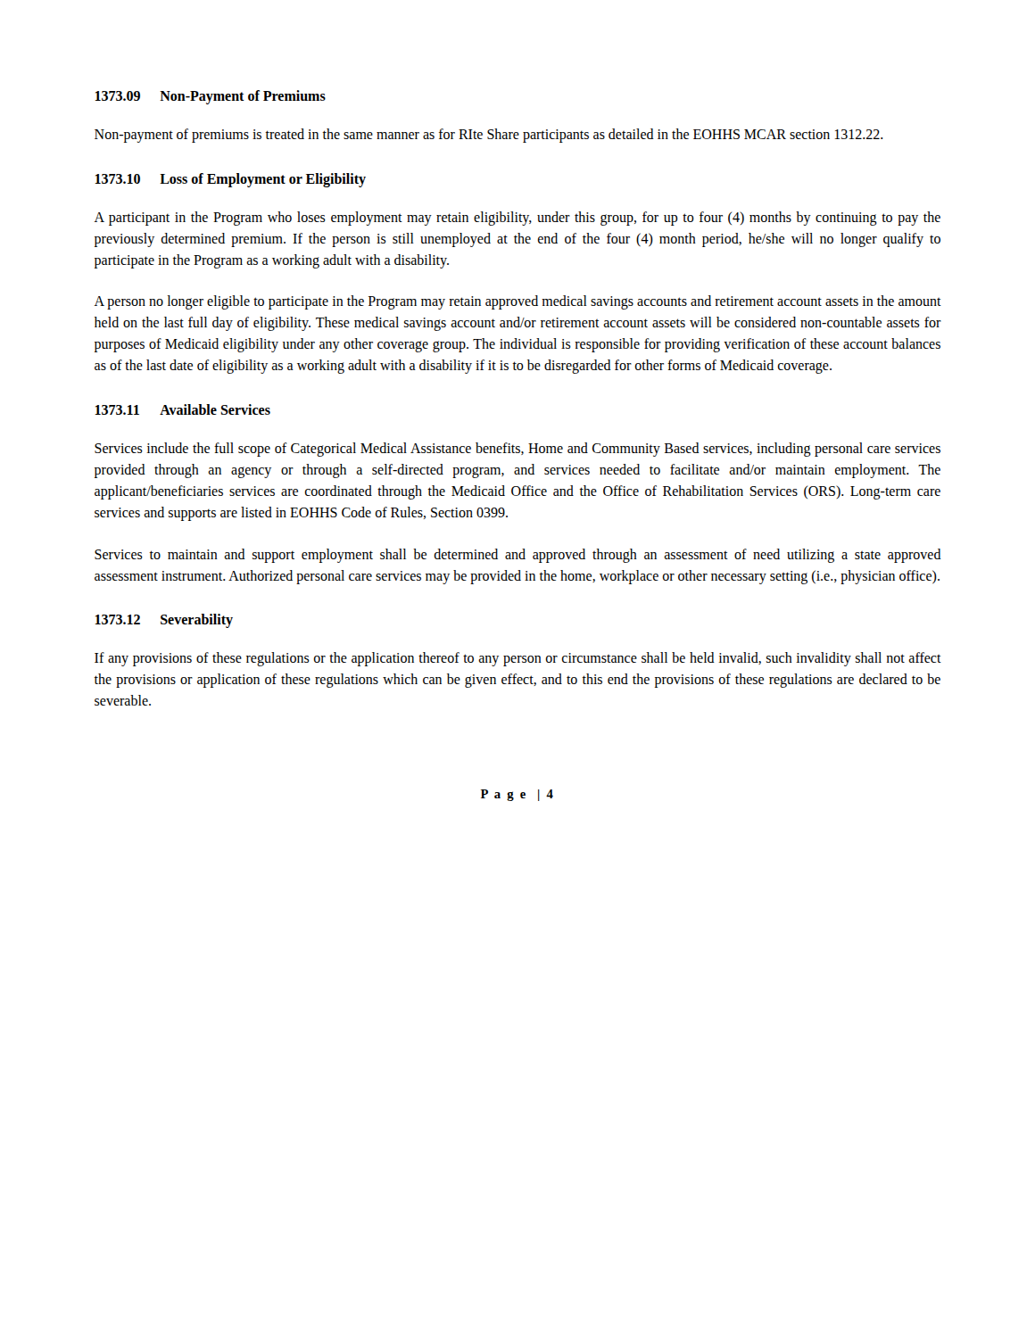1373.09 Non-Payment of Premiums
Non-payment of premiums is treated in the same manner as for RIte Share participants as detailed in the EOHHS MCAR section 1312.22.
1373.10 Loss of Employment or Eligibility
A participant in the Program who loses employment may retain eligibility, under this group, for up to four (4) months by continuing to pay the previously determined premium. If the person is still unemployed at the end of the four (4) month period, he/she will no longer qualify to participate in the Program as a working adult with a disability.
A person no longer eligible to participate in the Program may retain approved medical savings accounts and retirement account assets in the amount held on the last full day of eligibility. These medical savings account and/or retirement account assets will be considered non-countable assets for purposes of Medicaid eligibility under any other coverage group. The individual is responsible for providing verification of these account balances as of the last date of eligibility as a working adult with a disability if it is to be disregarded for other forms of Medicaid coverage.
1373.11 Available Services
Services include the full scope of Categorical Medical Assistance benefits, Home and Community Based services, including personal care services provided through an agency or through a self-directed program, and services needed to facilitate and/or maintain employment. The applicant/beneficiaries services are coordinated through the Medicaid Office and the Office of Rehabilitation Services (ORS). Long-term care services and supports are listed in EOHHS Code of Rules, Section 0399.
Services to maintain and support employment shall be determined and approved through an assessment of need utilizing a state approved assessment instrument. Authorized personal care services may be provided in the home, workplace or other necessary setting (i.e., physician office).
1373.12 Severability
If any provisions of these regulations or the application thereof to any person or circumstance shall be held invalid, such invalidity shall not affect the provisions or application of these regulations which can be given effect, and to this end the provisions of these regulations are declared to be severable.
P a g e | 4